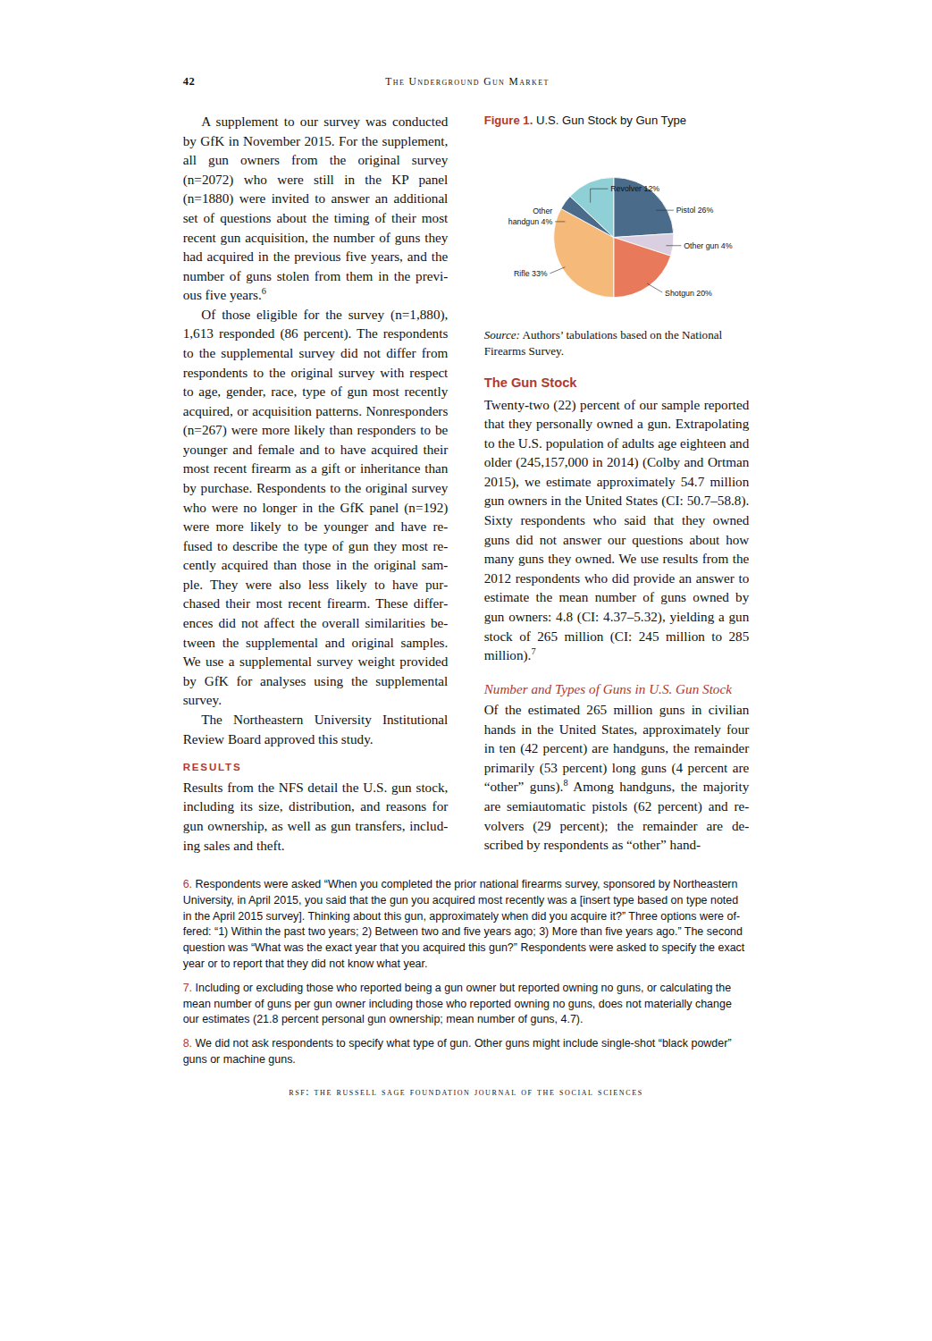42 The Underground Gun Market
A supplement to our survey was conducted by GfK in November 2015. For the supplement, all gun owners from the original survey (n=2072) who were still in the KP panel (n=1880) were invited to answer an additional set of questions about the timing of their most recent gun acquisition, the number of guns they had acquired in the previous five years, and the number of guns stolen from them in the previous five years.6
Of those eligible for the survey (n=1,880), 1,613 responded (86 percent). The respondents to the supplemental survey did not differ from respondents to the original survey with respect to age, gender, race, type of gun most recently acquired, or acquisition patterns. Nonresponders (n=267) were more likely than responders to be younger and female and to have acquired their most recent firearm as a gift or inheritance than by purchase. Respondents to the original survey who were no longer in the GfK panel (n=192) were more likely to be younger and have refused to describe the type of gun they most recently acquired than those in the original sample. They were also less likely to have purchased their most recent firearm. These differences did not affect the overall similarities between the supplemental and original samples. We use a supplemental survey weight provided by GfK for analyses using the supplemental survey.
The Northeastern University Institutional Review Board approved this study.
Results
Results from the NFS detail the U.S. gun stock, including its size, distribution, and reasons for gun ownership, as well as gun transfers, including sales and theft.
Figure 1. U.S. Gun Stock by Gun Type
Pie slices: start at 12 o'clock, clockwise. Pistol 26% (0-93.6deg), Other gun 4% (93.6-108deg), Shotgun 20% (108-180deg), Rifle 33% (180-298.8deg), Other handgun 4% (298.8-313.2deg), Revolver 12% (313.2-360deg) Revolver 12% Other handgun 4% Pistol 26% Other gun 4% Shotgun 20% Rifle 33%
Source: Authors’ tabulations based on the National Firearms Survey.
The Gun Stock
Twenty-two (22) percent of our sample reported that they personally owned a gun. Extrapolating to the U.S. population of adults age eighteen and older (245,157,000 in 2014) (Colby and Ortman 2015), we estimate approximately 54.7 million gun owners in the United States (CI: 50.7–58.8). Sixty respondents who said that they owned guns did not answer our questions about how many guns they owned. We use results from the 2012 respondents who did provide an answer to estimate the mean number of guns owned by gun owners: 4.8 (CI: 4.37–5.32), yielding a gun stock of 265 million (CI: 245 million to 285 million).7
Number and Types of Guns in U.S. Gun Stock
Of the estimated 265 million guns in civilian hands in the United States, approximately four in ten (42 percent) are handguns, the remainder primarily (53 percent) long guns (4 percent are “other” guns).8 Among handguns, the majority are semiautomatic pistols (62 percent) and revolvers (29 percent); the remainder are described by respondents as “other” hand-
6. Respondents were asked “When you completed the prior national firearms survey, sponsored by Northeastern University, in April 2015, you said that the gun you acquired most recently was a [insert type based on type noted in the April 2015 survey]. Thinking about this gun, approximately when did you acquire it?” Three options were offered: “1) Within the past two years; 2) Between two and five years ago; 3) More than five years ago.” The second question was “What was the exact year that you acquired this gun?” Respondents were asked to specify the exact year or to report that they did not know what year.
7. Including or excluding those who reported being a gun owner but reported owning no guns, or calculating the mean number of guns per gun owner including those who reported owning no guns, does not materially change our estimates (21.8 percent personal gun ownership; mean number of guns, 4.7).
8. We did not ask respondents to specify what type of gun. Other guns might include single-shot “black powder” guns or machine guns.
rsf: the russell sage foundation journal of the social sciences